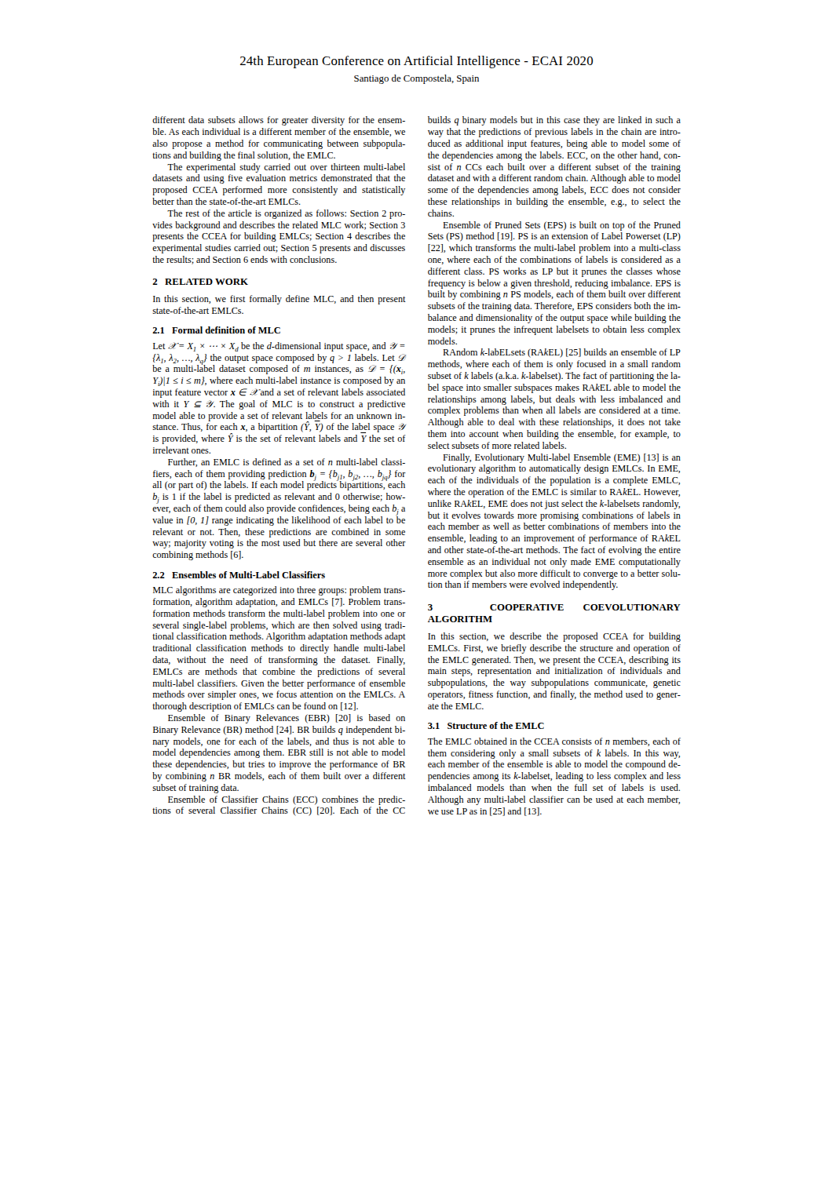24th European Conference on Artificial Intelligence - ECAI 2020
Santiago de Compostela, Spain
different data subsets allows for greater diversity for the ensemble. As each individual is a different member of the ensemble, we also propose a method for communicating between subpopulations and building the final solution, the EMLC.
The experimental study carried out over thirteen multi-label datasets and using five evaluation metrics demonstrated that the proposed CCEA performed more consistently and statistically better than the state-of-the-art EMLCs.
The rest of the article is organized as follows: Section 2 provides background and describes the related MLC work; Section 3 presents the CCEA for building EMLCs; Section 4 describes the experimental studies carried out; Section 5 presents and discusses the results; and Section 6 ends with conclusions.
2 RELATED WORK
In this section, we first formally define MLC, and then present state-of-the-art EMLCs.
2.1 Formal definition of MLC
Let 𝒳 = X1 × ⋯ × Xd be the d-dimensional input space, and 𝒴 = {λ1, λ2, …, λq} the output space composed by q > 1 labels. Let 𝒟 be a multi-label dataset composed of m instances, as 𝒟 = {(xi, Yi)|1 ≤ i ≤ m}, where each multi-label instance is composed by an input feature vector x ∈ 𝒳 and a set of relevant labels associated with it Y ⊆ 𝒴. The goal of MLC is to construct a predictive model able to provide a set of relevant labels for an unknown instance. Thus, for each x, a bipartition (Ŷ, Y) of the label space 𝒴 is provided, where Ŷ is the set of relevant labels and Y the set of irrelevant ones.
Further, an EMLC is defined as a set of n multi-label classifiers, each of them providing prediction bj = {bj1, bj2, …, bjq} for all (or part of) the labels. If each model predicts bipartitions, each bj is 1 if the label is predicted as relevant and 0 otherwise; however, each of them could also provide confidences, being each bj a value in [0, 1] range indicating the likelihood of each label to be relevant or not. Then, these predictions are combined in some way; majority voting is the most used but there are several other combining methods [6].
2.2 Ensembles of Multi-Label Classifiers
MLC algorithms are categorized into three groups: problem transformation, algorithm adaptation, and EMLCs [7]. Problem transformation methods transform the multi-label problem into one or several single-label problems, which are then solved using traditional classification methods. Algorithm adaptation methods adapt traditional classification methods to directly handle multi-label data, without the need of transforming the dataset. Finally, EMLCs are methods that combine the predictions of several multi-label classifiers. Given the better performance of ensemble methods over simpler ones, we focus attention on the EMLCs. A thorough description of EMLCs can be found on [12].
Ensemble of Binary Relevances (EBR) [20] is based on Binary Relevance (BR) method [24]. BR builds q independent binary models, one for each of the labels, and thus is not able to model dependencies among them. EBR still is not able to model these dependencies, but tries to improve the performance of BR by combining n BR models, each of them built over a different subset of training data.
Ensemble of Classifier Chains (ECC) combines the predictions of several Classifier Chains (CC) [20]. Each of the CC builds q binary models but in this case they are linked in such a way that the predictions of previous labels in the chain are introduced as additional input features, being able to model some of the dependencies among the labels. ECC, on the other hand, consist of n CCs each built over a different subset of the training dataset and with a different random chain. Although able to model some of the dependencies among labels, ECC does not consider these relationships in building the ensemble, e.g., to select the chains.
Ensemble of Pruned Sets (EPS) is built on top of the Pruned Sets (PS) method [19]. PS is an extension of Label Powerset (LP) [22], which transforms the multi-label problem into a multi-class one, where each of the combinations of labels is considered as a different class. PS works as LP but it prunes the classes whose frequency is below a given threshold, reducing imbalance. EPS is built by combining n PS models, each of them built over different subsets of the training data. Therefore, EPS considers both the imbalance and dimensionality of the output space while building the models; it prunes the infrequent labelsets to obtain less complex models.
RAndom k-labELsets (RAk EL) [25] builds an ensemble of LP methods, where each of them is only focused in a small random subset of k labels (a.k.a. k-labelset). The fact of partitioning the label space into smaller subspaces makes RAk EL able to model the relationships among labels, but deals with less imbalanced and complex problems than when all labels are considered at a time. Although able to deal with these relationships, it does not take them into account when building the ensemble, for example, to select subsets of more related labels.
Finally, Evolutionary Multi-label Ensemble (EME) [13] is an evolutionary algorithm to automatically design EMLCs. In EME, each of the individuals of the population is a complete EMLC, where the operation of the EMLC is similar to RAk EL. However, unlike RAk EL, EME does not just select the k-labelsets randomly, but it evolves towards more promising combinations of labels in each member as well as better combinations of members into the ensemble, leading to an improvement of performance of RAk EL and other state-of-the-art methods. The fact of evolving the entire ensemble as an individual not only made EME computationally more complex but also more difficult to converge to a better solution than if members were evolved independently.
3 COOPERATIVE COEVOLUTIONARY ALGORITHM
In this section, we describe the proposed CCEA for building EMLCs. First, we briefly describe the structure and operation of the EMLC generated. Then, we present the CCEA, describing its main steps, representation and initialization of individuals and subpopulations, the way subpopulations communicate, genetic operators, fitness function, and finally, the method used to generate the EMLC.
3.1 Structure of the EMLC
The EMLC obtained in the CCEA consists of n members, each of them considering only a small subsets of k labels. In this way, each member of the ensemble is able to model the compound dependencies among its k-labelset, leading to less complex and less imbalanced models than when the full set of labels is used. Although any multi-label classifier can be used at each member, we use LP as in [25] and [13].